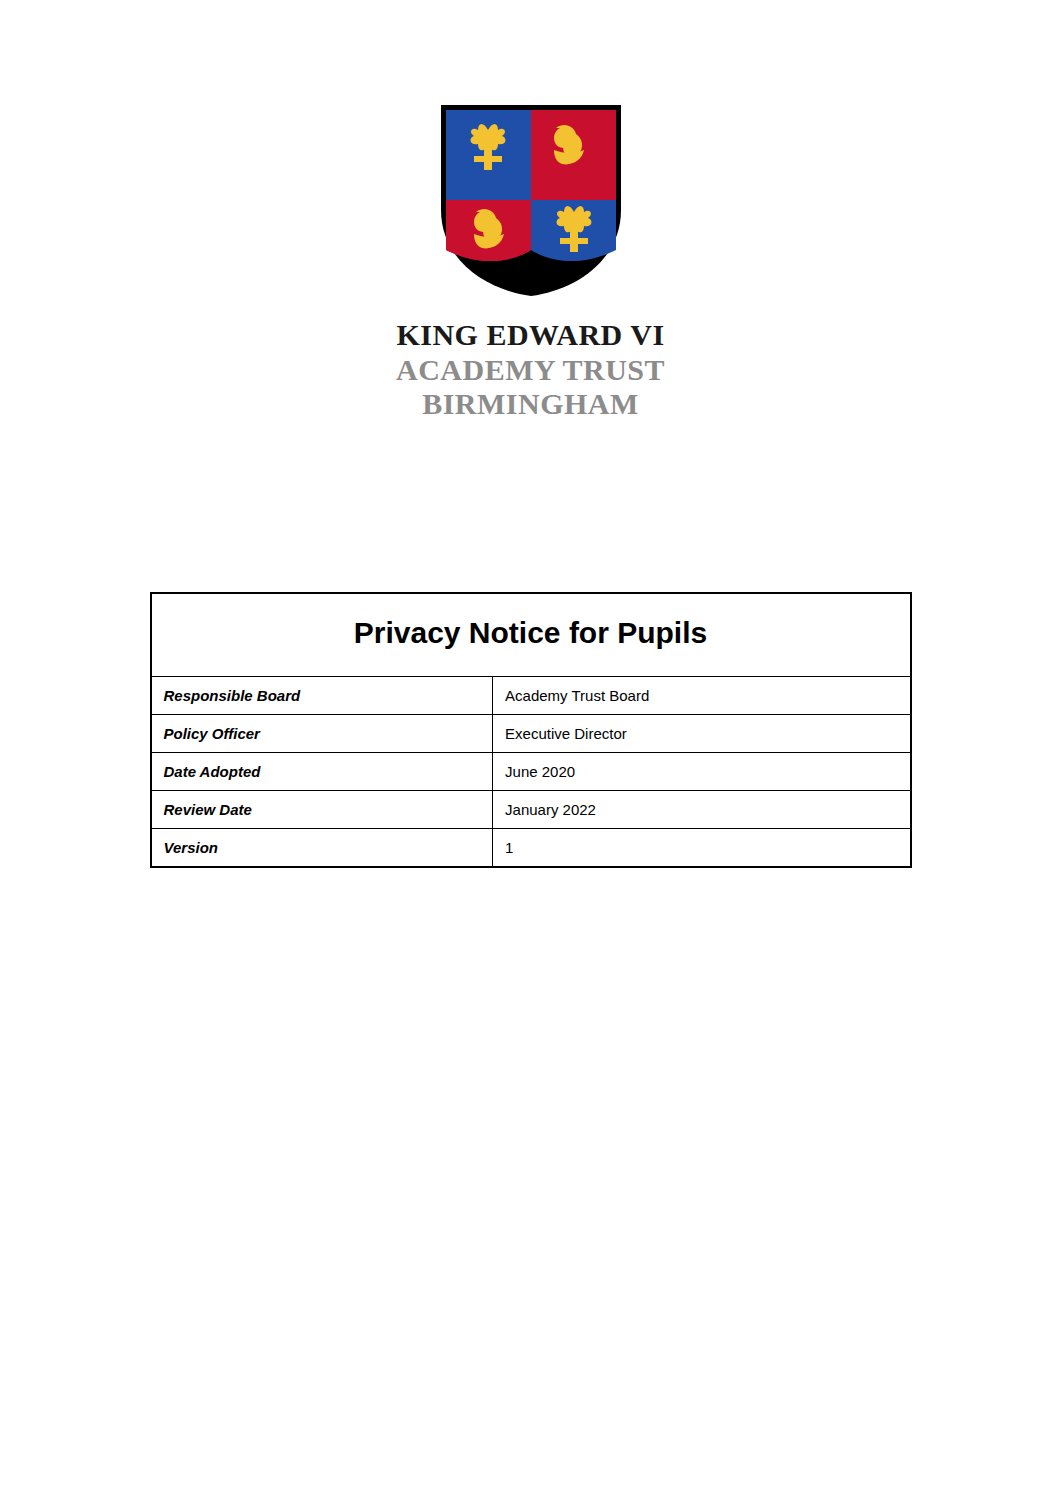KING EDWARD VI
ACADEMY TRUST
BIRMINGHAM
Privacy Notice for Pupils
| Responsible Board | Academy Trust Board |
| Policy Officer | Executive Director |
| Date Adopted | June 2020 |
| Review Date | January 2022 |
| Version | 1 |